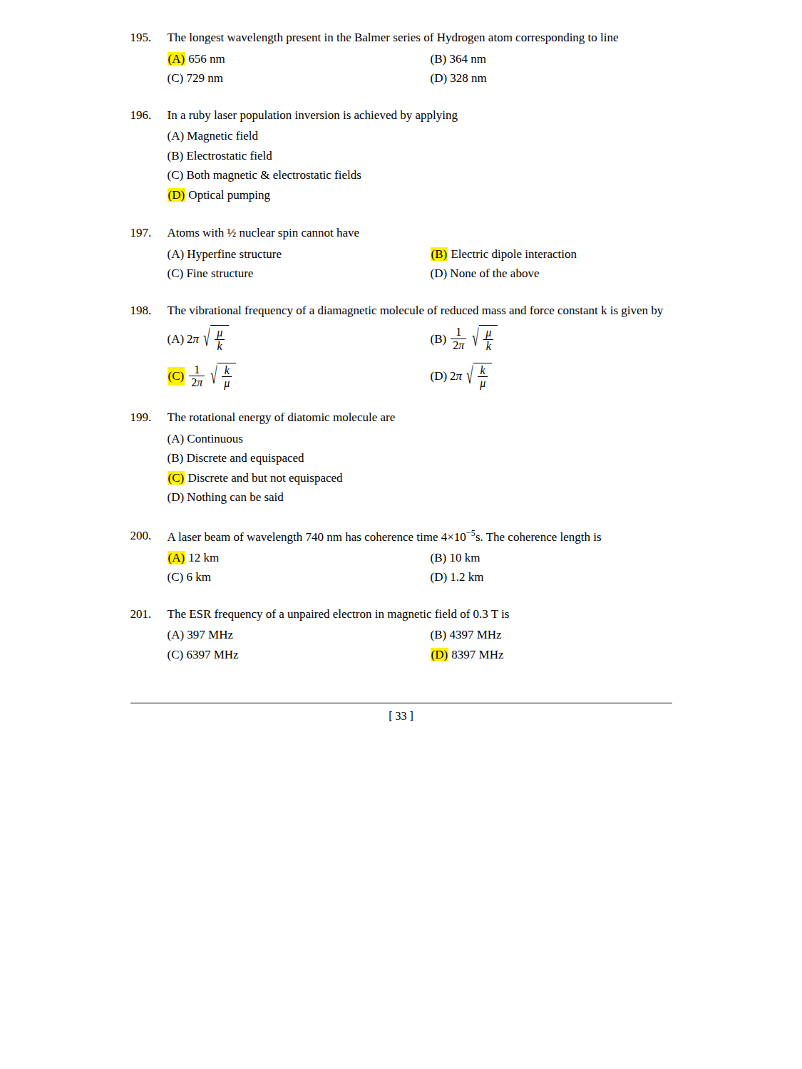195.
The longest wavelength present in the Balmer series of Hydrogen atom corresponding to line
(A) 656 nm
(B) 364 nm
(C) 729 nm
(D) 328 nm
196.
In a ruby laser population inversion is achieved by applying
(A) Magnetic field
(B) Electrostatic field
(C) Both magnetic & electrostatic fields
(D) Optical pumping
197.
Atoms with ½ nuclear spin cannot have
(A) Hyperfine structure
(B) Electric dipole interaction
(C) Fine structure
(D) None of the above
198.
The vibrational frequency of a diamagnetic molecule of reduced mass and force constant k is given by
(A) 2π μk
(B) 12π μk
(C) 12π kμ
(D) 2π kμ
199.
The rotational energy of diatomic molecule are
(A) Continuous
(B) Discrete and equispaced
(C) Discrete and but not equispaced
(D) Nothing can be said
200.
A laser beam of wavelength 740 nm has coherence time 4×10−5s. The coherence length is
(A) 12 km
(B) 10 km
(C) 6 km
(D) 1.2 km
201.
The ESR frequency of a unpaired electron in magnetic field of 0.3 T is
(A) 397 MHz
(B) 4397 MHz
(C) 6397 MHz
(D) 8397 MHz
[ 33 ]